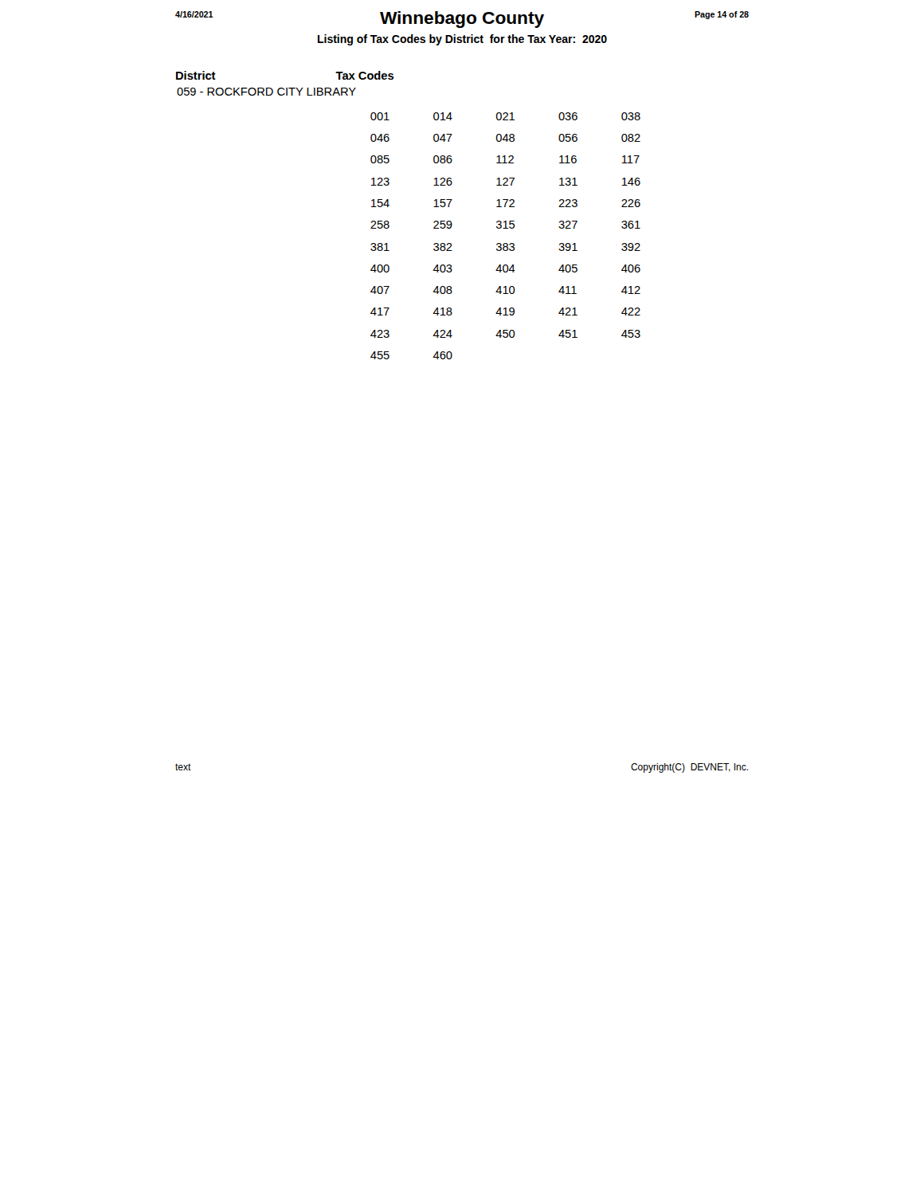4/16/2021
Winnebago County
Page 14 of 28
Listing of Tax Codes by District for the Tax Year: 2020
District
Tax Codes
059 - ROCKFORD CITY LIBRARY
| 001 | 014 | 021 | 036 | 038 |
| 046 | 047 | 048 | 056 | 082 |
| 085 | 086 | 112 | 116 | 117 |
| 123 | 126 | 127 | 131 | 146 |
| 154 | 157 | 172 | 223 | 226 |
| 258 | 259 | 315 | 327 | 361 |
| 381 | 382 | 383 | 391 | 392 |
| 400 | 403 | 404 | 405 | 406 |
| 407 | 408 | 410 | 411 | 412 |
| 417 | 418 | 419 | 421 | 422 |
| 423 | 424 | 450 | 451 | 453 |
| 455 | 460 | | | |
text
Copyright(C) DEVNET, Inc.